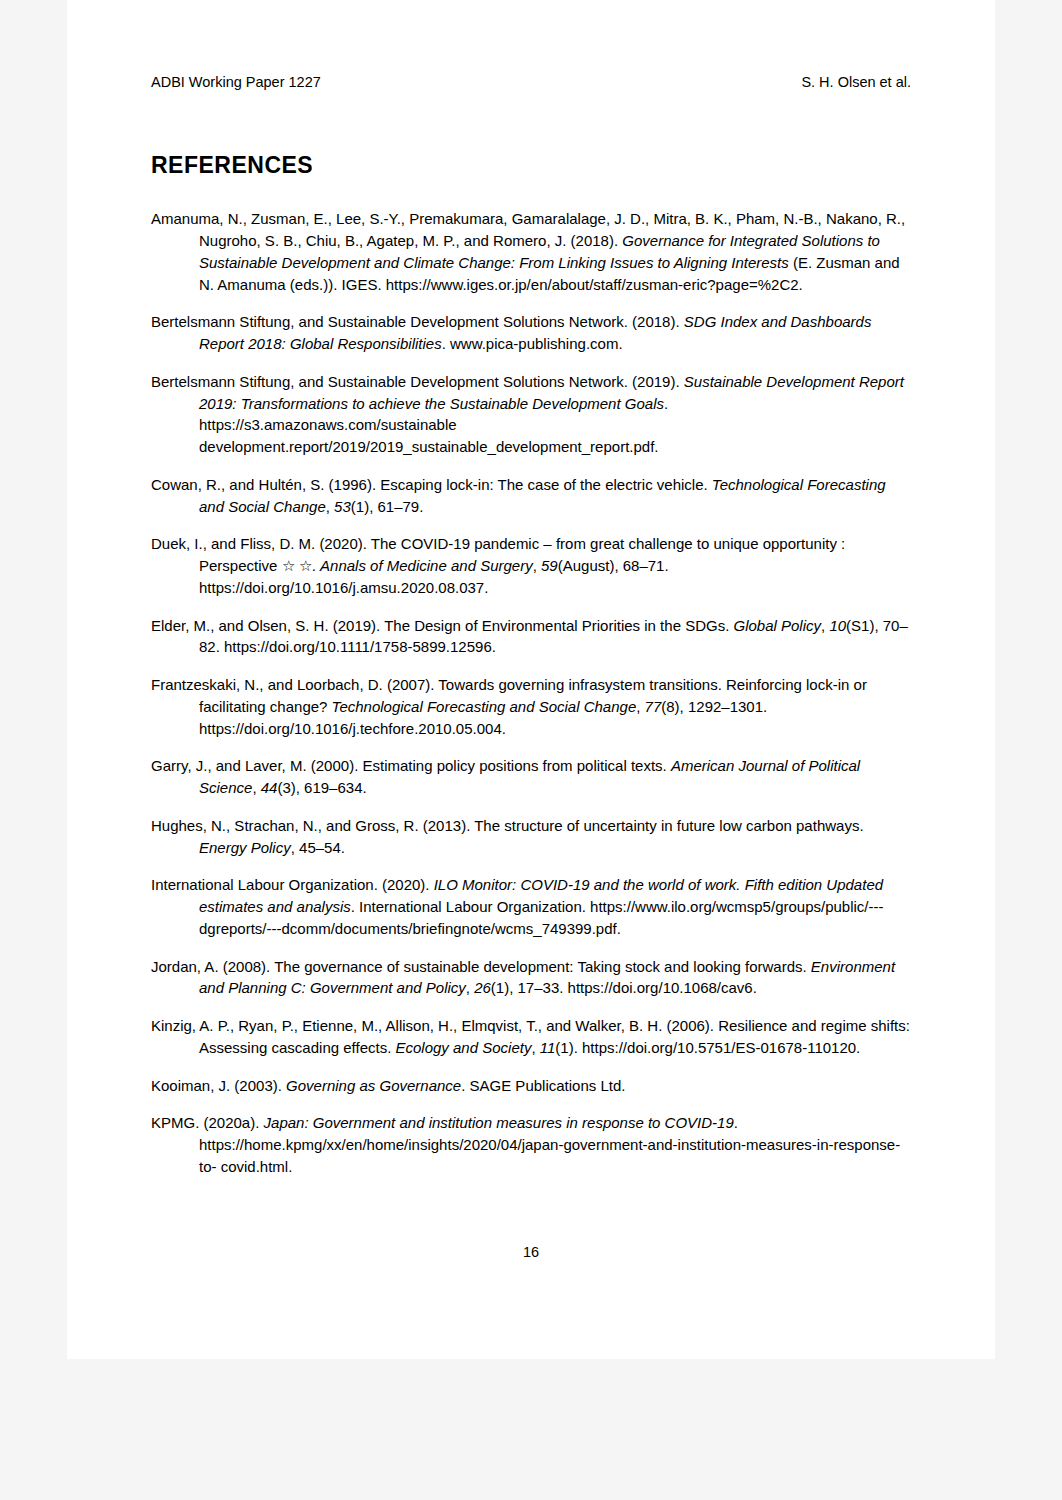ADBI Working Paper 1227 S. H. Olsen et al.
REFERENCES
Amanuma, N., Zusman, E., Lee, S.-Y., Premakumara, Gamaralalage, J. D., Mitra, B. K., Pham, N.-B., Nakano, R., Nugroho, S. B., Chiu, B., Agatep, M. P., and Romero, J. (2018). Governance for Integrated Solutions to Sustainable Development and Climate Change: From Linking Issues to Aligning Interests (E. Zusman and N. Amanuma (eds.)). IGES. https://www.iges.or.jp/en/about/staff/zusman-eric?page=%2C2.
Bertelsmann Stiftung, and Sustainable Development Solutions Network. (2018). SDG Index and Dashboards Report 2018: Global Responsibilities. www.pica-publishing.com.
Bertelsmann Stiftung, and Sustainable Development Solutions Network. (2019). Sustainable Development Report 2019: Transformations to achieve the Sustainable Development Goals. https://s3.amazonaws.com/sustainable development.report/2019/2019_sustainable_development_report.pdf.
Cowan, R., and Hultén, S. (1996). Escaping lock-in: The case of the electric vehicle. Technological Forecasting and Social Change, 53(1), 61–79.
Duek, I., and Fliss, D. M. (2020). The COVID-19 pandemic – from great challenge to unique opportunity : Perspective ☆ ☆. Annals of Medicine and Surgery, 59(August), 68–71. https://doi.org/10.1016/j.amsu.2020.08.037.
Elder, M., and Olsen, S. H. (2019). The Design of Environmental Priorities in the SDGs. Global Policy, 10(S1), 70–82. https://doi.org/10.1111/1758-5899.12596.
Frantzeskaki, N., and Loorbach, D. (2007). Towards governing infrasystem transitions. Reinforcing lock-in or facilitating change? Technological Forecasting and Social Change, 77(8), 1292–1301. https://doi.org/10.1016/j.techfore.2010.05.004.
Garry, J., and Laver, M. (2000). Estimating policy positions from political texts. American Journal of Political Science, 44(3), 619–634.
Hughes, N., Strachan, N., and Gross, R. (2013). The structure of uncertainty in future low carbon pathways. Energy Policy, 45–54.
International Labour Organization. (2020). ILO Monitor: COVID-19 and the world of work. Fifth edition Updated estimates and analysis. International Labour Organization. https://www.ilo.org/wcmsp5/groups/public/---dgreports/---dcomm/documents/briefingnote/wcms_749399.pdf.
Jordan, A. (2008). The governance of sustainable development: Taking stock and looking forwards. Environment and Planning C: Government and Policy, 26(1), 17–33. https://doi.org/10.1068/cav6.
Kinzig, A. P., Ryan, P., Etienne, M., Allison, H., Elmqvist, T., and Walker, B. H. (2006). Resilience and regime shifts: Assessing cascading effects. Ecology and Society, 11(1). https://doi.org/10.5751/ES-01678-110120.
Kooiman, J. (2003). Governing as Governance. SAGE Publications Ltd.
KPMG. (2020a). Japan: Government and institution measures in response to COVID-19. https://home.kpmg/xx/en/home/insights/2020/04/japan-government-and-institution-measures-in-response-to- covid.html.
16